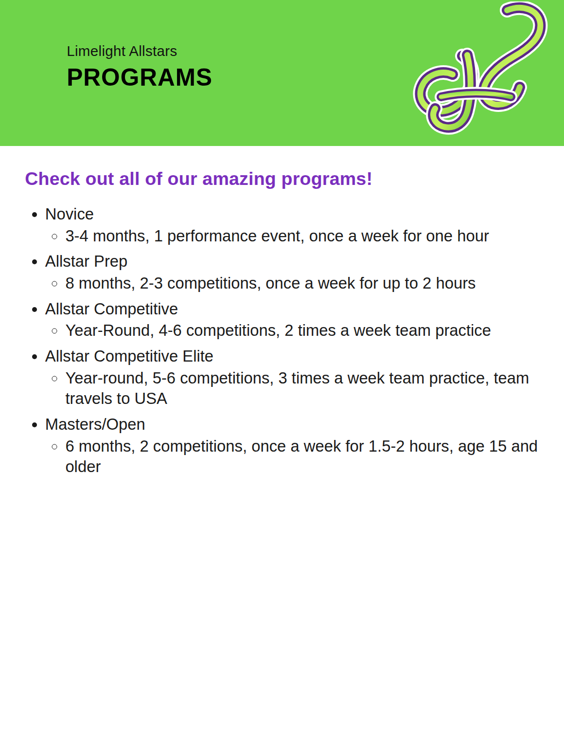Limelight Allstars
PROGRAMS
Check out all of our amazing programs!
Novice
3-4 months, 1 performance event, once a week for one hour
Allstar Prep
8 months, 2-3 competitions, once a week for up to 2 hours
Allstar Competitive
Year-Round, 4-6 competitions, 2 times a week team practice
Allstar Competitive Elite
Year-round, 5-6 competitions, 3 times a week team practice, team travels to USA
Masters/Open
6 months, 2 competitions, once a week for 1.5-2 hours, age 15 and older